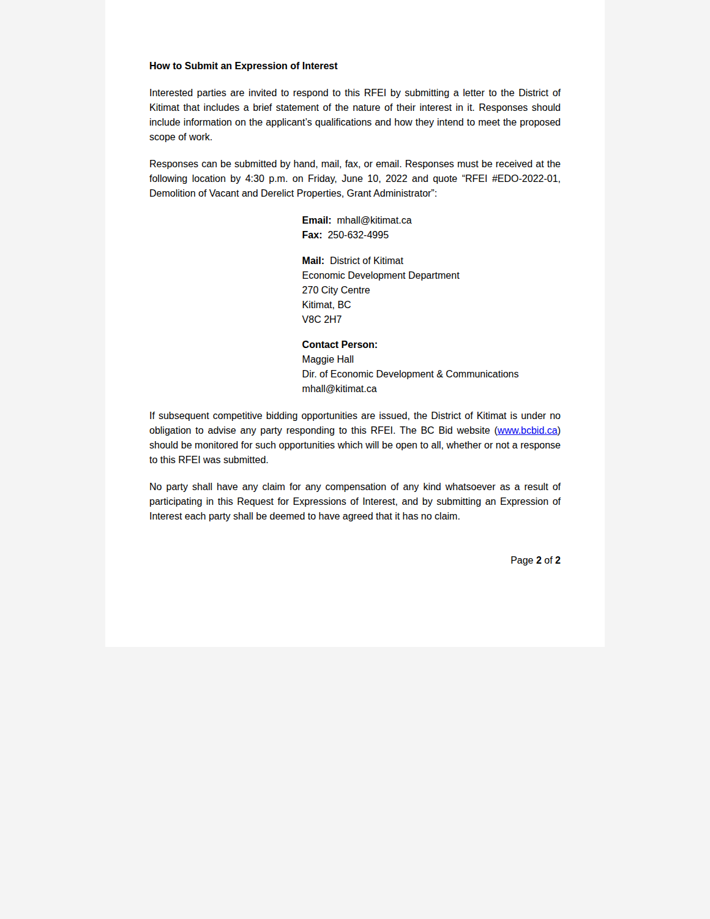How to Submit an Expression of Interest
Interested parties are invited to respond to this RFEI by submitting a letter to the District of Kitimat that includes a brief statement of the nature of their interest in it. Responses should include information on the applicant’s qualifications and how they intend to meet the proposed scope of work.
Responses can be submitted by hand, mail, fax, or email. Responses must be received at the following location by 4:30 p.m. on Friday, June 10, 2022 and quote “RFEI #EDO-2022-01, Demolition of Vacant and Derelict Properties, Grant Administrator”:
Email: mhall@kitimat.ca
Fax: 250-632-4995
Mail: District of Kitimat
Economic Development Department
270 City Centre
Kitimat, BC
V8C 2H7
Contact Person:
Maggie Hall
Dir. of Economic Development & Communications
mhall@kitimat.ca
If subsequent competitive bidding opportunities are issued, the District of Kitimat is under no obligation to advise any party responding to this RFEI. The BC Bid website (www.bcbid.ca) should be monitored for such opportunities which will be open to all, whether or not a response to this RFEI was submitted.
No party shall have any claim for any compensation of any kind whatsoever as a result of participating in this Request for Expressions of Interest, and by submitting an Expression of Interest each party shall be deemed to have agreed that it has no claim.
Page 2 of 2